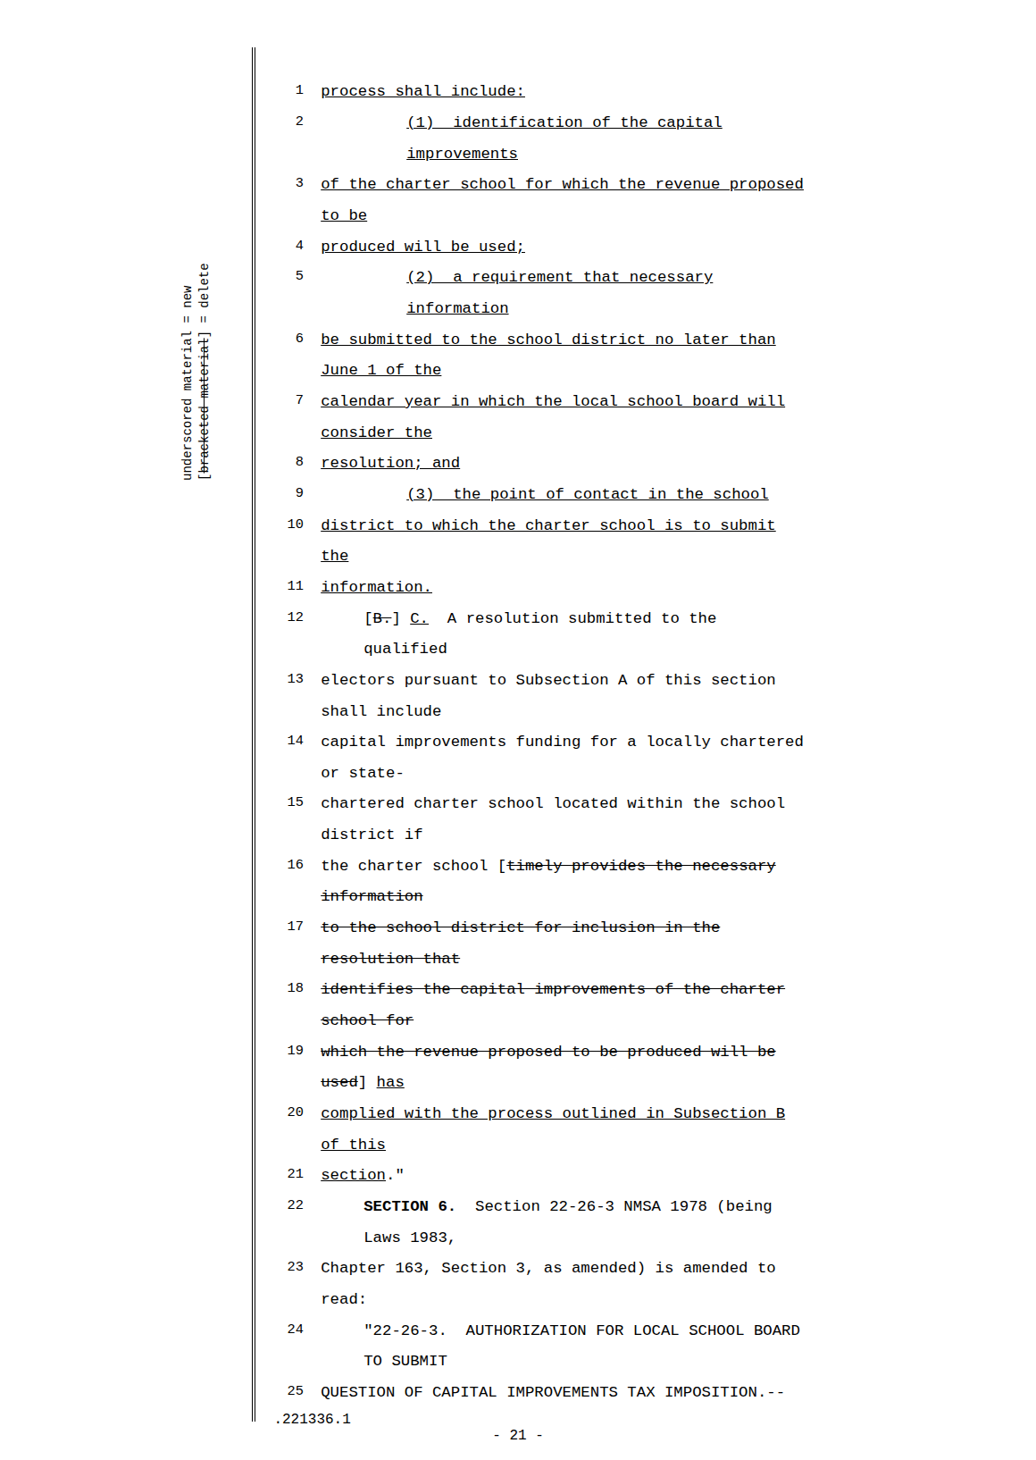underscored material = new
[bracketed material] = delete
process shall include:
(1) identification of the capital improvements
of the charter school for which the revenue proposed to be
produced will be used;
(2) a requirement that necessary information
be submitted to the school district no later than June 1 of the
calendar year in which the local school board will consider the
resolution; and
(3) the point of contact in the school
district to which the charter school is to submit the
information.
[B.] C. A resolution submitted to the qualified
electors pursuant to Subsection A of this section shall include
capital improvements funding for a locally chartered or state-
chartered charter school located within the school district if
the charter school [timely provides the necessary information
to the school district for inclusion in the resolution that
identifies the capital improvements of the charter school for
which the revenue proposed to be produced will be used] has
complied with the process outlined in Subsection B of this
section."
SECTION 6. Section 22-26-3 NMSA 1978 (being Laws 1983,
Chapter 163, Section 3, as amended) is amended to read:
"22-26-3. AUTHORIZATION FOR LOCAL SCHOOL BOARD TO SUBMIT
QUESTION OF CAPITAL IMPROVEMENTS TAX IMPOSITION.--
.221336.1
- 21 -